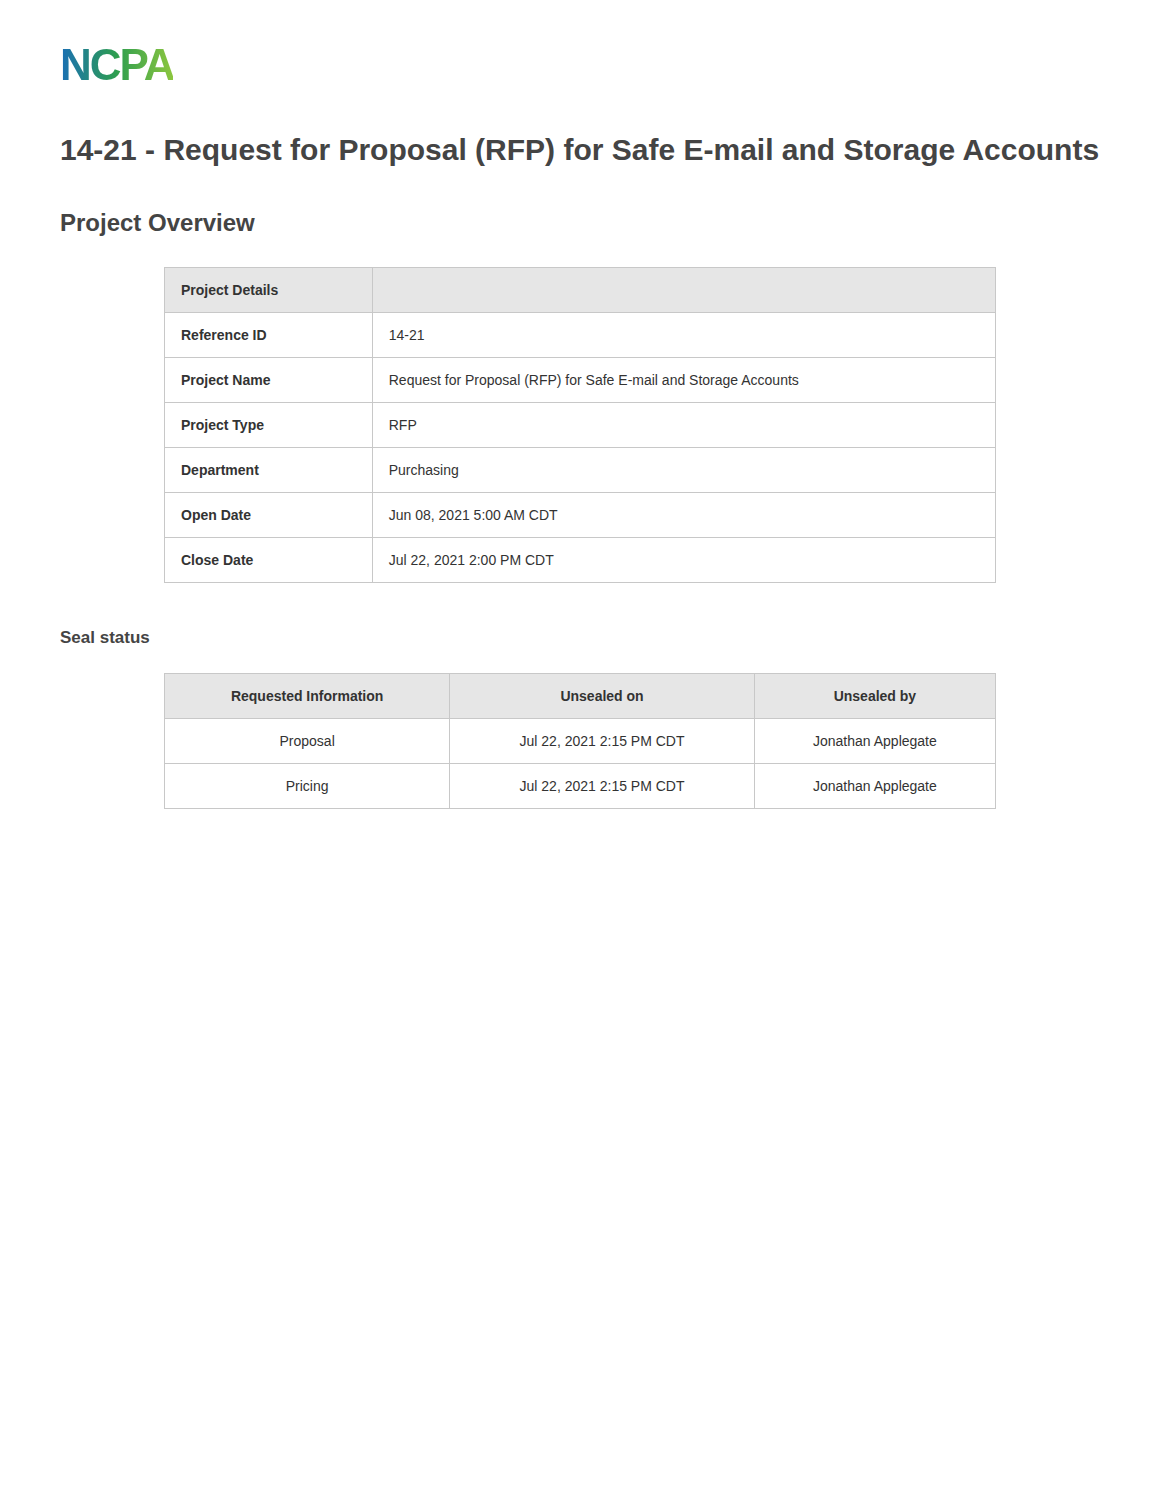NCPA
14-21 - Request for Proposal (RFP) for Safe E-mail and Storage Accounts
Project Overview
| Project Details | |
| Reference ID | 14-21 |
| Project Name | Request for Proposal (RFP) for Safe E-mail and Storage Accounts |
| Project Type | RFP |
| Department | Purchasing |
| Open Date | Jun 08, 2021 5:00 AM CDT |
| Close Date | Jul 22, 2021 2:00 PM CDT |
Seal status
| Requested Information | Unsealed on | Unsealed by |
| --- | --- | --- |
| Proposal | Jul 22, 2021 2:15 PM CDT | Jonathan Applegate |
| Pricing | Jul 22, 2021 2:15 PM CDT | Jonathan Applegate |